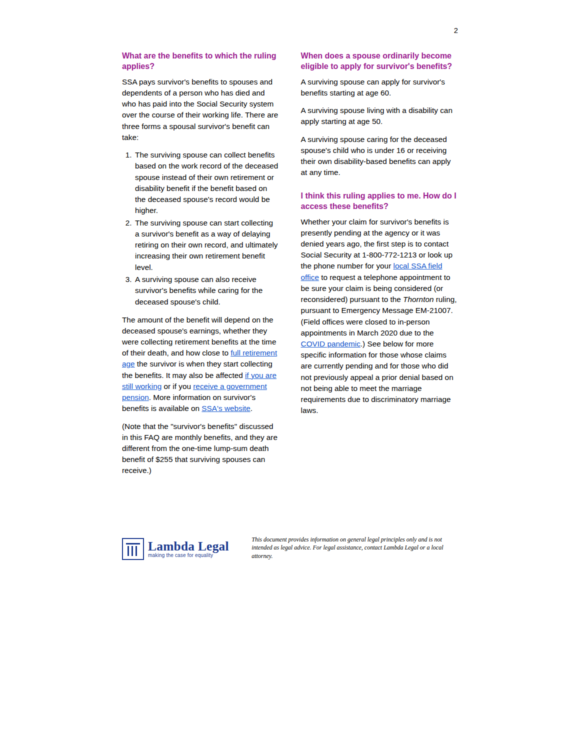2
What are the benefits to which the ruling applies?
SSA pays survivor's benefits to spouses and dependents of a person who has died and who has paid into the Social Security system over the course of their working life. There are three forms a spousal survivor's benefit can take:
The surviving spouse can collect benefits based on the work record of the deceased spouse instead of their own retirement or disability benefit if the benefit based on the deceased spouse's record would be higher.
The surviving spouse can start collecting a survivor's benefit as a way of delaying retiring on their own record, and ultimately increasing their own retirement benefit level.
A surviving spouse can also receive survivor's benefits while caring for the deceased spouse's child.
The amount of the benefit will depend on the deceased spouse's earnings, whether they were collecting retirement benefits at the time of their death, and how close to full retirement age the survivor is when they start collecting the benefits. It may also be affected if you are still working or if you receive a government pension. More information on survivor's benefits is available on SSA's website.
(Note that the "survivor's benefits" discussed in this FAQ are monthly benefits, and they are different from the one-time lump-sum death benefit of $255 that surviving spouses can receive.)
When does a spouse ordinarily become eligible to apply for survivor's benefits?
A surviving spouse can apply for survivor's benefits starting at age 60.
A surviving spouse living with a disability can apply starting at age 50.
A surviving spouse caring for the deceased spouse's child who is under 16 or receiving their own disability-based benefits can apply at any time.
I think this ruling applies to me. How do I access these benefits?
Whether your claim for survivor's benefits is presently pending at the agency or it was denied years ago, the first step is to contact Social Security at 1-800-772-1213 or look up the phone number for your local SSA field office to request a telephone appointment to be sure your claim is being considered (or reconsidered) pursuant to the Thornton ruling, pursuant to Emergency Message EM-21007. (Field offices were closed to in-person appointments in March 2020 due to the COVID pandemic.) See below for more specific information for those whose claims are currently pending and for those who did not previously appeal a prior denial based on not being able to meet the marriage requirements due to discriminatory marriage laws.
Lambda Legal
making the case for equality
This document provides information on general legal principles only and is not intended as legal advice. For legal assistance, contact Lambda Legal or a local attorney.